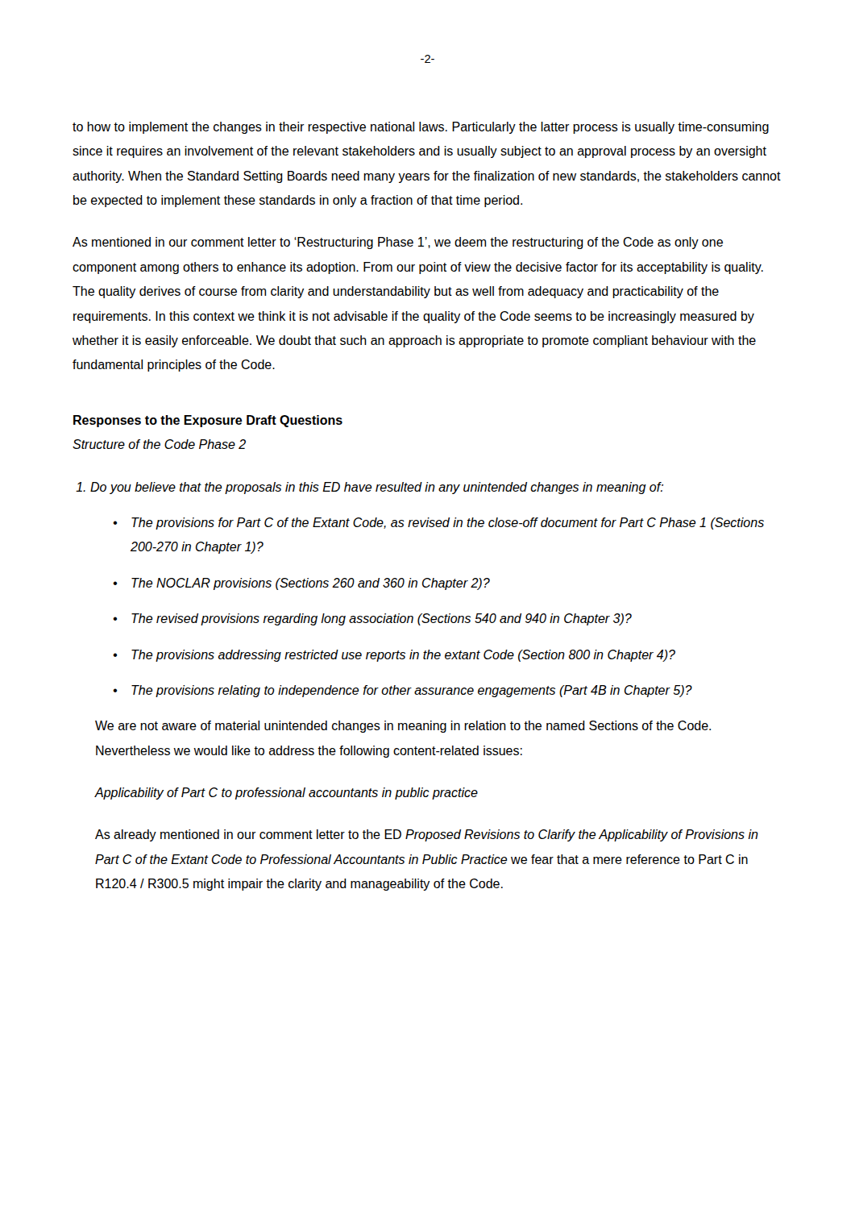-2-
to how to implement the changes in their respective national laws. Particularly the latter process is usually time-consuming since it requires an involvement of the relevant stakeholders and is usually subject to an approval process by an oversight authority. When the Standard Setting Boards need many years for the finalization of new standards, the stakeholders cannot be expected to implement these standards in only a fraction of that time period.
As mentioned in our comment letter to ‘Restructuring Phase 1’, we deem the restructuring of the Code as only one component among others to enhance its adoption. From our point of view the decisive factor for its acceptability is quality. The quality derives of course from clarity and understandability but as well from adequacy and practicability of the requirements. In this context we think it is not advisable if the quality of the Code seems to be increasingly measured by whether it is easily enforceable. We doubt that such an approach is appropriate to promote compliant behaviour with the fundamental principles of the Code.
Responses to the Exposure Draft Questions
Structure of the Code Phase 2
Do you believe that the proposals in this ED have resulted in any unintended changes in meaning of:
The provisions for Part C of the Extant Code, as revised in the close-off document for Part C Phase 1 (Sections 200-270 in Chapter 1)?
The NOCLAR provisions (Sections 260 and 360 in Chapter 2)?
The revised provisions regarding long association (Sections 540 and 940 in Chapter 3)?
The provisions addressing restricted use reports in the extant Code (Section 800 in Chapter 4)?
The provisions relating to independence for other assurance engagements (Part 4B in Chapter 5)?
We are not aware of material unintended changes in meaning in relation to the named Sections of the Code. Nevertheless we would like to address the following content-related issues:
Applicability of Part C to professional accountants in public practice
As already mentioned in our comment letter to the ED Proposed Revisions to Clarify the Applicability of Provisions in Part C of the Extant Code to Professional Accountants in Public Practice we fear that a mere reference to Part C in R120.4 / R300.5 might impair the clarity and manageability of the Code.